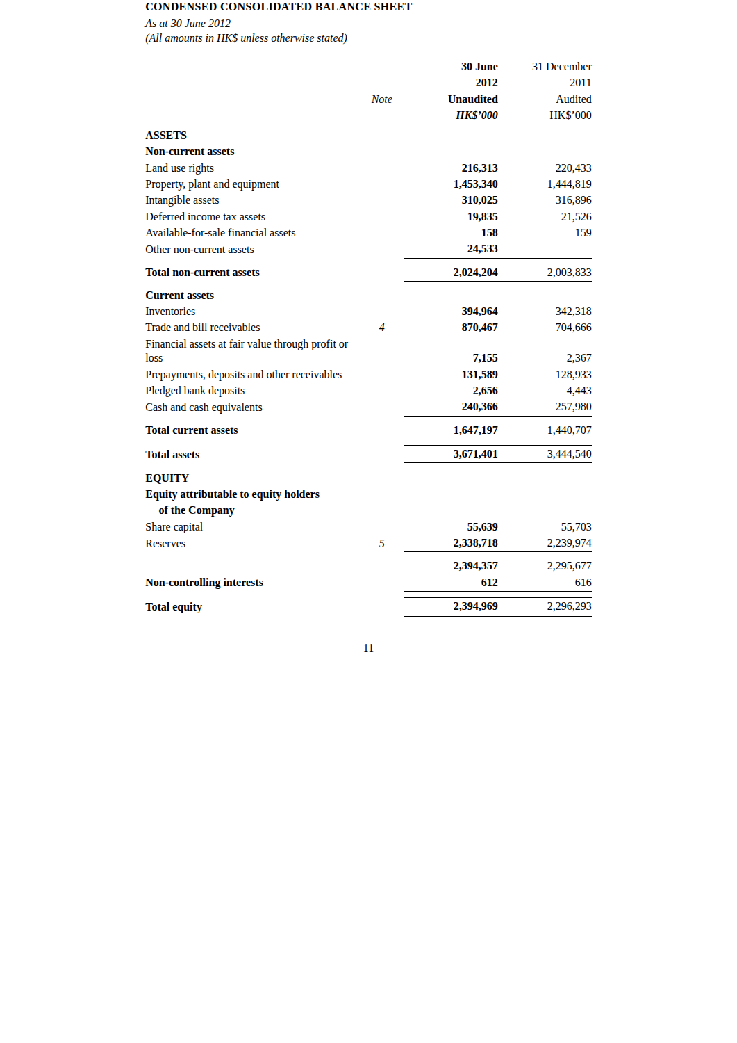CONDENSED CONSOLIDATED BALANCE SHEET
As at 30 June 2012
(All amounts in HK$ unless otherwise stated)
| | | 30 June | 31 December |
| --- | --- | --- | --- |
| | | 2012 | 2011 |
| | Note | Unaudited | Audited |
| | | HK$’000 | HK$’000 |
| ASSETS | | | |
| Non-current assets | | | |
| Land use rights | | 216,313 | 220,433 |
| Property, plant and equipment | | 1,453,340 | 1,444,819 |
| Intangible assets | | 310,025 | 316,896 |
| Deferred income tax assets | | 19,835 | 21,526 |
| Available-for-sale financial assets | | 158 | 159 |
| Other non-current assets | | 24,533 | – |
| Total non-current assets | | 2,024,204 | 2,003,833 |
| Current assets | | | |
| Inventories | | 394,964 | 342,318 |
| Trade and bill receivables | 4 | 870,467 | 704,666 |
| Financial assets at fair value through profit or loss | | 7,155 | 2,367 |
| Prepayments, deposits and other receivables | | 131,589 | 128,933 |
| Pledged bank deposits | | 2,656 | 4,443 |
| Cash and cash equivalents | | 240,366 | 257,980 |
| Total current assets | | 1,647,197 | 1,440,707 |
| Total assets | | 3,671,401 | 3,444,540 |
| EQUITY | | | |
| Equity attributable to equity holders | | | |
| of the Company | | | |
| Share capital | | 55,639 | 55,703 |
| Reserves | 5 | 2,338,718 | 2,239,974 |
| | | 2,394,357 | 2,295,677 |
| Non-controlling interests | | 612 | 616 |
| Total equity | | 2,394,969 | 2,296,293 |
— 11 —